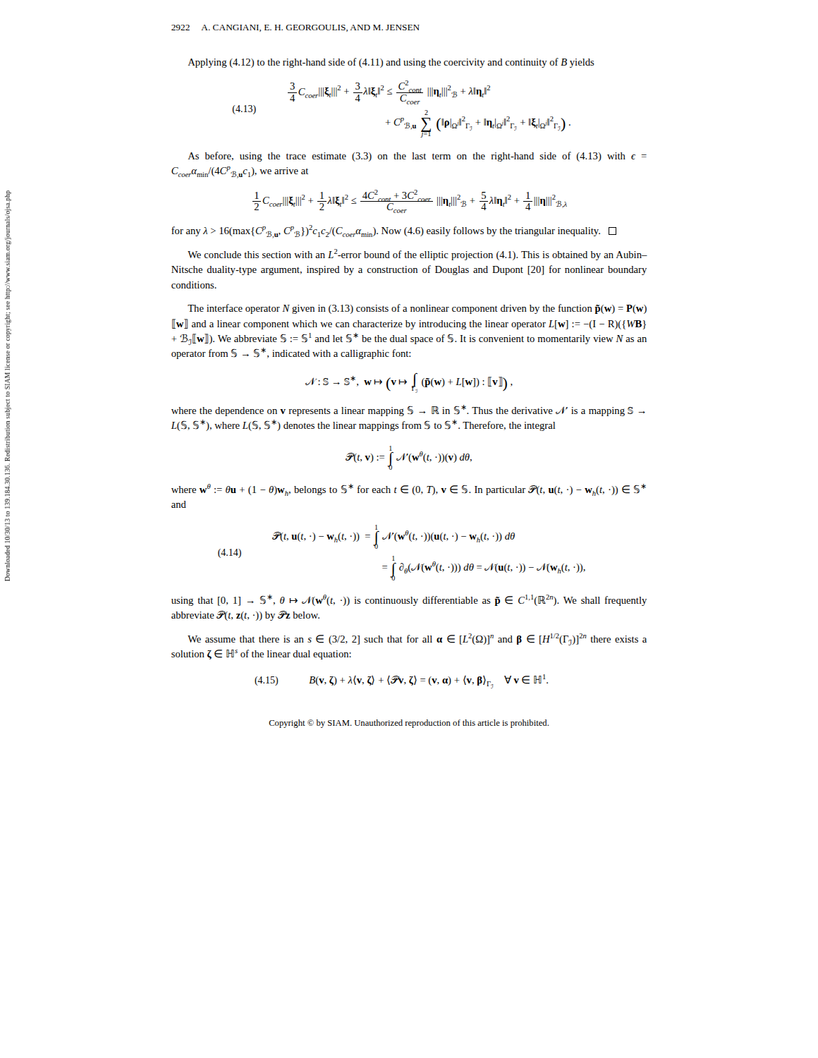Downloaded 10/30/13 to 139.184.30.136. Redistribution subject to SIAM license or copyright; see http://www.siam.org/journals/ojsa.php
2922 A. CANGIANI, E. H. GEORGOULIS, AND M. JENSEN
Applying (4.12) to the right-hand side of (4.11) and using the coercivity and continuity of B yields
(4.13) 34 Ccoer|||ξt|||2 + 34 λ‖ξt‖2 ≤ C2cont Ccoer |||ηt|||2ℬ + λ‖ηt‖2 + Cpℬ,u 2∑j=1 (‖ρ|Ωj‖2Γℐ + ‖ηt|Ωj‖2Γℐ + ‖ξt|Ωj‖2Γℐ) .
As before, using the trace estimate (3.3) on the last term on the right-hand side of (4.13) with ϵ = Ccoer αmin/(4Cpℬ,uc1), we arrive at
12 Ccoer|||ξt|||2 + 12 λ‖ξt‖2 ≤ 4C2cont + 3C2coer Ccoer |||ηt|||2ℬ + 54 λ‖ηt‖2 + 14|||η|||2ℬ,λ
for any λ > 16(max{Cpℬ,u, Cpℬ})2c1c2/(Ccoer αmin). Now (4.6) easily follows by the triangular inequality.
We conclude this section with an L2-error bound of the elliptic projection (4.1). This is obtained by an Aubin–Nitsche duality-type argument, inspired by a construction of Douglas and Dupont [20] for nonlinear boundary conditions.
The interface operator N given in (3.13) consists of a nonlinear component driven by the function p̃(w) = P(w)⟦w⟧ and a linear component which we can characterize by introducing the linear operator L[w] := −(I − R)({WB} + ℬℐ⟦w⟧). We abbreviate 𝕊 := 𝕊1 and let 𝕊∗ be the dual space of 𝕊. It is convenient to momentarily view N as an operator from 𝕊 → 𝕊∗, indicated with a calligraphic font:
𝒩 : 𝕊 → 𝕊∗, w ↦ (v ↦ ∫Γℐ (p̃(w) + L[w]) : ⟦v⟧) ,
where the dependence on v represents a linear mapping 𝕊 → ℝ in 𝕊∗. Thus the derivative 𝒩′ is a mapping 𝕊 → L(𝕊, 𝕊∗), where L(𝕊, 𝕊∗) denotes the linear mappings from 𝕊 to 𝕊∗. Therefore, the integral
𝒫(t, v) := 1∫0 𝒩′(wθ(t, ·))(v) dθ,
where wθ := θu + (1 − θ)wh, belongs to 𝕊∗ for each t ∈ (0, T), v ∈ 𝕊. In particular 𝒫(t, u(t, ·) − wh(t, ·)) ∈ 𝕊∗ and
(4.14) 𝒫(t, u(t, ·) − wh(t, ·)) = 1∫0 𝒩′(wθ(t, ·))(u(t, ·) − wh(t, ·)) dθ = 1∫0 ∂θ(𝒩(wθ(t, ·))) dθ = 𝒩(u(t, ·)) − 𝒩(wh(t, ·)),
using that [0, 1] → 𝕊∗, θ ↦ 𝒩(wθ(t, ·)) is continuously differentiable as p̃ ∈ C1,1(ℝ2n). We shall frequently abbreviate 𝒫(t, z(t, ·)) by 𝒫z below.
We assume that there is an s ∈ (3/2, 2] such that for all α ∈ [L2(Ω)]n and β ∈ [H1/2(Γℐ)]2n there exists a solution ζ ∈ ℍs of the linear dual equation:
(4.15) B(v, ζ) + λ⟨v, ζ⟩ + ⟨𝒫v, ζ⟩ = (v, α) + ⟨v, β⟩Γℐ ∀ v ∈ ℍ1.
Copyright © by SIAM. Unauthorized reproduction of this article is prohibited.